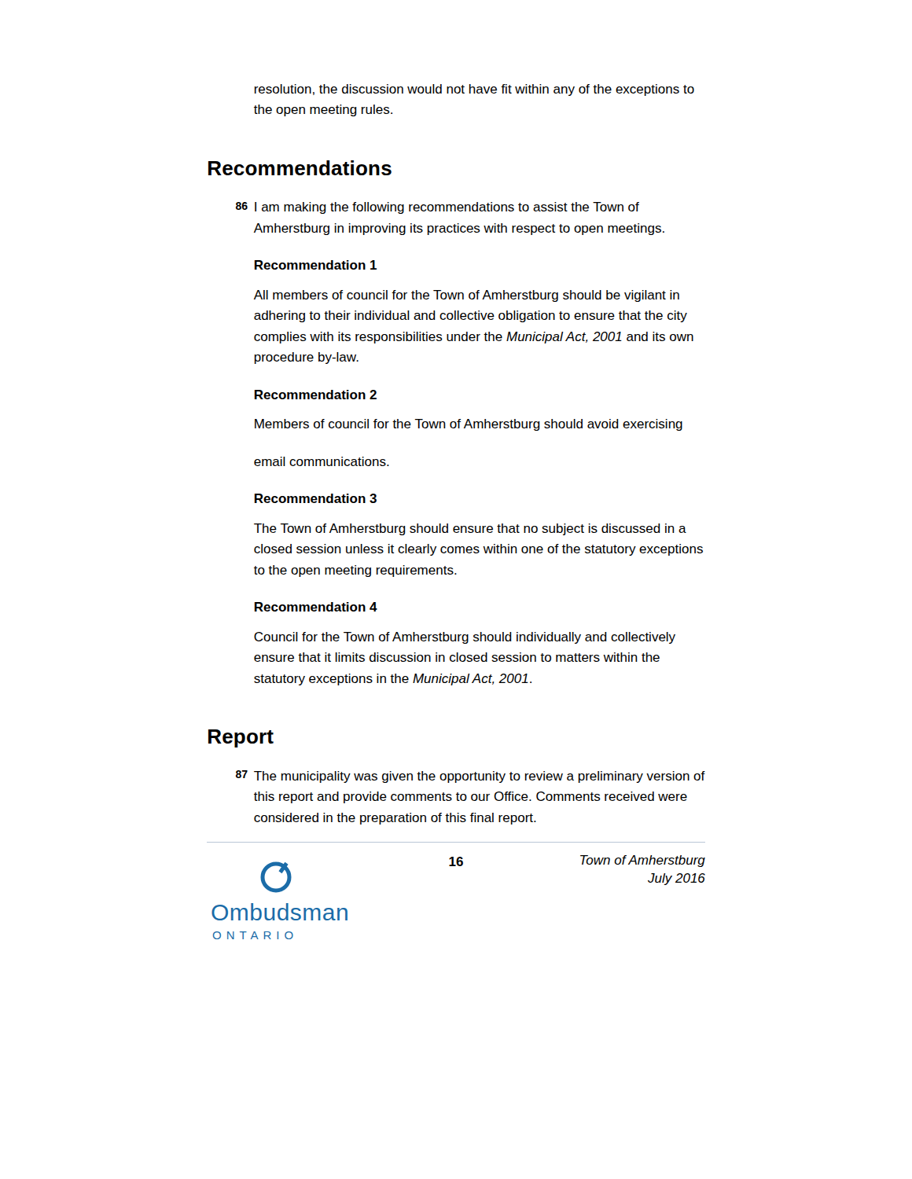resolution, the discussion would not have fit within any of the exceptions to the open meeting rules.
Recommendations
86 I am making the following recommendations to assist the Town of Amherstburg in improving its practices with respect to open meetings.
Recommendation 1
All members of council for the Town of Amherstburg should be vigilant in adhering to their individual and collective obligation to ensure that the city complies with its responsibilities under the Municipal Act, 2001 and its own procedure by-law.
Recommendation 2
Members of council for the Town of Amherstburg should avoid exercising
email communications.
Recommendation 3
The Town of Amherstburg should ensure that no subject is discussed in a closed session unless it clearly comes within one of the statutory exceptions to the open meeting requirements.
Recommendation 4
Council for the Town of Amherstburg should individually and collectively ensure that it limits discussion in closed session to matters within the statutory exceptions in the Municipal Act, 2001.
Report
87 The municipality was given the opportunity to review a preliminary version of this report and provide comments to our Office. Comments received were considered in the preparation of this final report.
16
Town of Amherstburg
July 2016
Ombudsman
ONTARIO